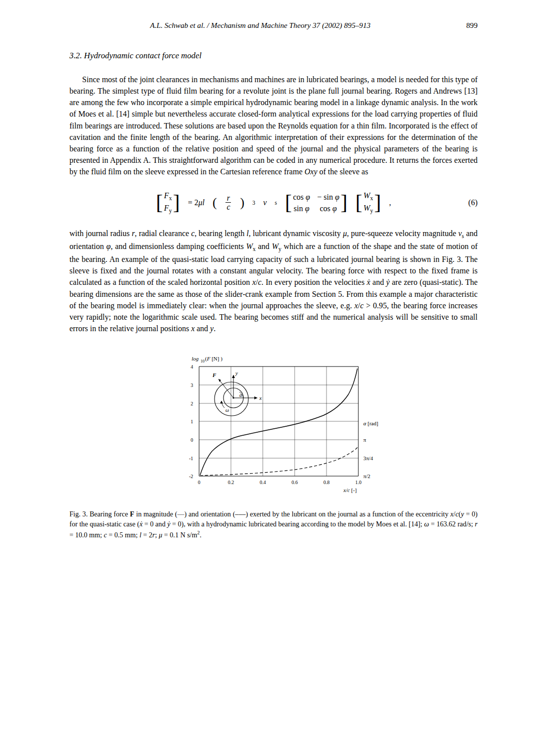A.L. Schwab et al. / Mechanism and Machine Theory 37 (2002) 895–913 899
3.2. Hydrodynamic contact force model
Since most of the joint clearances in mechanisms and machines are in lubricated bearings, a model is needed for this type of bearing. The simplest type of fluid film bearing for a revolute joint is the plane full journal bearing. Rogers and Andrews [13] are among the few who incorporate a simple empirical hydrodynamic bearing model in a linkage dynamic analysis. In the work of Moes et al. [14] simple but nevertheless accurate closed-form analytical expressions for the load carrying properties of fluid film bearings are introduced. These solutions are based upon the Reynolds equation for a thin film. Incorporated is the effect of cavitation and the finite length of the bearing. An algorithmic interpretation of their expressions for the determination of the bearing force as a function of the relative position and speed of the journal and the physical parameters of the bearing is presented in Appendix A. This straightforward algorithm can be coded in any numerical procedure. It returns the forces exerted by the fluid film on the sleeve expressed in the Cartesian reference frame Oxy of the sleeve as
[ Fx Fy ] = 2μl ( r c )3 vs [ cos φ− sin φ sin φ cos φ ] [ Wx Wy ] , (6)
with journal radius r, radial clearance c, bearing length l, lubricant dynamic viscosity μ, pure-squeeze velocity magnitude vs and orientation φ, and dimensionless damping coefficients Wx and Wy which are a function of the shape and the state of motion of the bearing. An example of the quasi-static load carrying capacity of such a lubricated journal bearing is shown in Fig. 3. The sleeve is fixed and the journal rotates with a constant angular velocity. The bearing force with respect to the fixed frame is calculated as a function of the scaled horizontal position x/c. In every position the velocities ẋ and ẏ are zero (quasi-static). The bearing dimensions are the same as those of the slider-crank example from Section 5. From this example a major characteristic of the bearing model is immediately clear: when the journal approaches the sleeve, e.g. x/c > 0.95, the bearing force increases very rapidly; note the logarithmic scale used. The bearing becomes stiff and the numerical analysis will be sensitive to small errors in the relative journal positions x and y.
log 10 (F [N] ) 4 3 2 1 0 -1 -2 0 0.2 0.4 0.6 0.8 1.0 x/c [-] α [rad] π 3π/4 π/2 x y F α ω
Fig. 3. Bearing force F in magnitude (—) and orientation (–––) exerted by the lubricant on the journal as a function of the eccentricity x/c(y = 0) for the quasi-static case (ẋ = 0 and ẏ = 0), with a hydrodynamic lubricated bearing according to the model by Moes et al. [14]; ω = 163.62 rad/s; r = 10.0 mm; c = 0.5 mm; l = 2r; μ = 0.1 N s/m2.